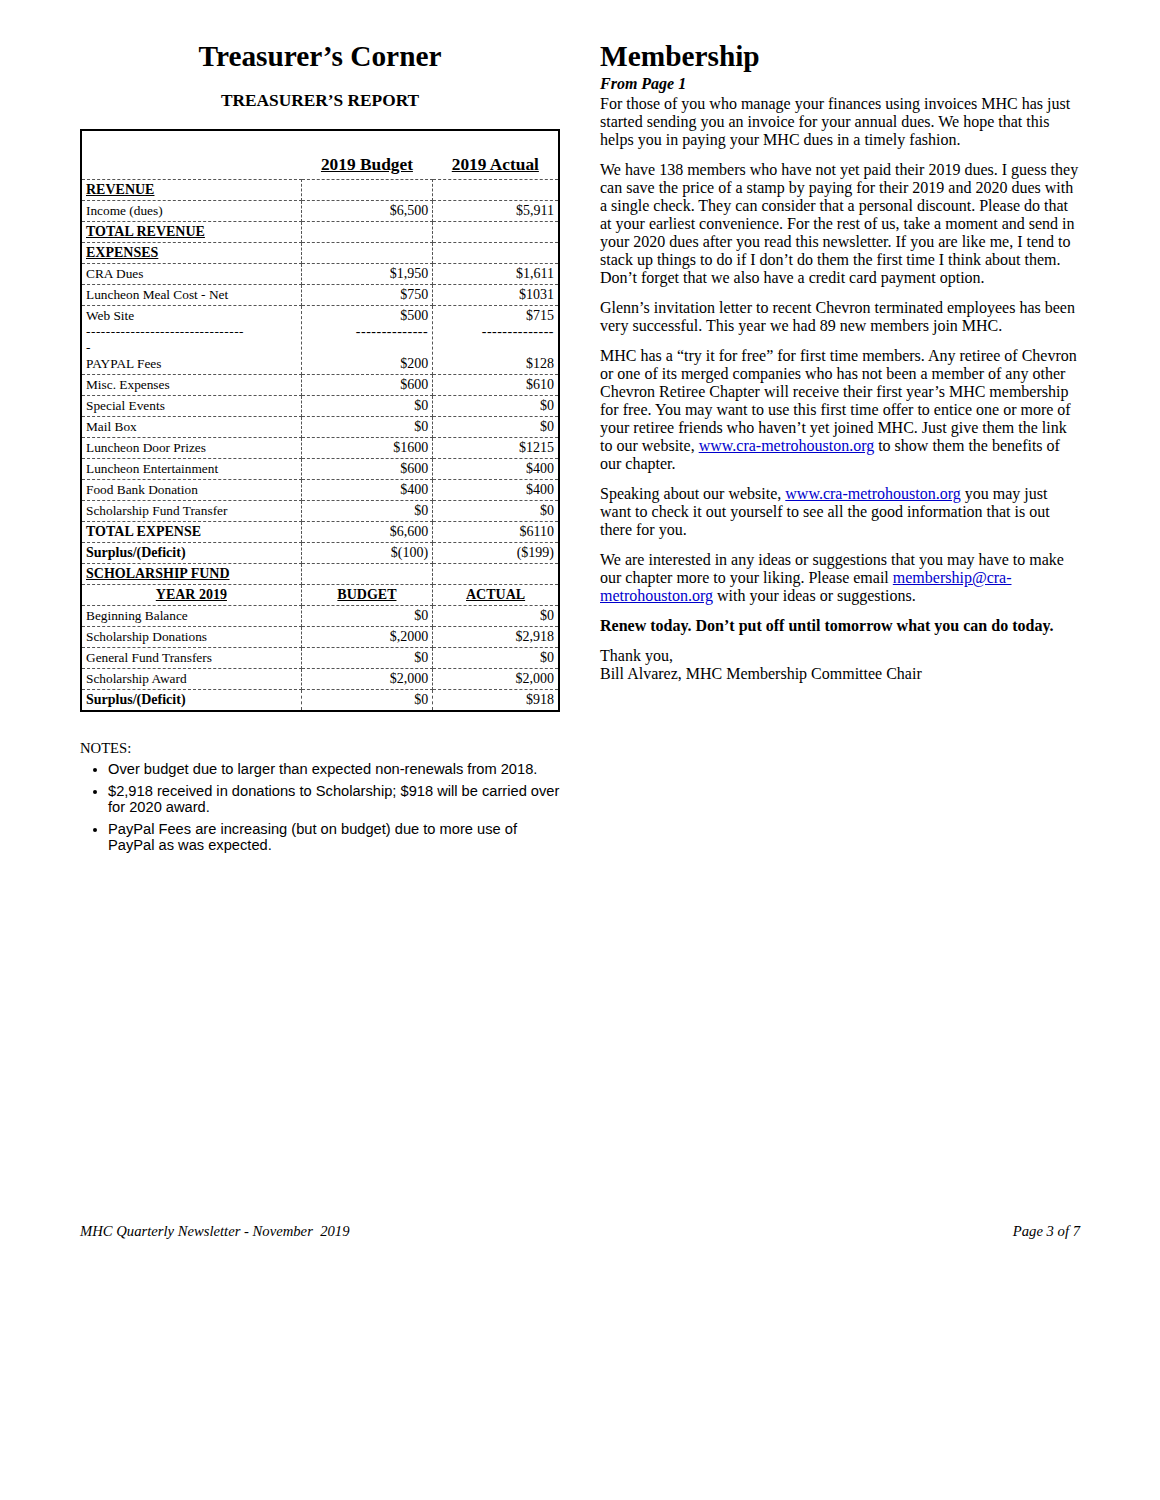Treasurer’s Corner
TREASURER’S REPORT
| | 2019 Budget | 2019 Actual |
| REVENUE | | |
| Income (dues) | $6,500 | $5,911 |
| TOTAL REVENUE | | |
| EXPENSES | | |
| CRA Dues | $1,950 | $1,611 |
| Luncheon Meal Cost - Net | $750 | $1031 |
| Web Site -------------------------------- - PAYPAL Fees | $500 -------------- $200 | $715 -------------- $128 |
| Misc. Expenses | $600 | $610 |
| Special Events | $0 | $0 |
| Mail Box | $0 | $0 |
| Luncheon Door Prizes | $1600 | $1215 |
| Luncheon Entertainment | $600 | $400 |
| Food Bank Donation | $400 | $400 |
| Scholarship Fund Transfer | $0 | $0 |
| TOTAL EXPENSE | $6,600 | $6110 |
| Surplus/(Deficit) | $(100) | ($199) |
| SCHOLARSHIP FUND | | |
| YEAR 2019 | BUDGET | ACTUAL |
| Beginning Balance | $0 | $0 |
| Scholarship Donations | $,2000 | $2,918 |
| General Fund Transfers | $0 | $0 |
| Scholarship Award | $2,000 | $2,000 |
| Surplus/(Deficit) | $0 | $918 |
NOTES:
Over budget due to larger than expected non-renewals from 2018.
$2,918 received in donations to Scholarship; $918 will be carried over for 2020 award.
PayPal Fees are increasing (but on budget) due to more use of PayPal as was expected.
Membership
From Page 1
For those of you who manage your finances using invoices MHC has just started sending you an invoice for your annual dues. We hope that this helps you in paying your MHC dues in a timely fashion.
We have 138 members who have not yet paid their 2019 dues. I guess they can save the price of a stamp by paying for their 2019 and 2020 dues with a single check. They can consider that a personal discount. Please do that at your earliest convenience. For the rest of us, take a moment and send in your 2020 dues after you read this newsletter. If you are like me, I tend to stack up things to do if I don’t do them the first time I think about them. Don’t forget that we also have a credit card payment option.
Glenn’s invitation letter to recent Chevron terminated employees has been very successful. This year we had 89 new members join MHC.
MHC has a “try it for free” for first time members. Any retiree of Chevron or one of its merged companies who has not been a member of any other Chevron Retiree Chapter will receive their first year’s MHC membership for free. You may want to use this first time offer to entice one or more of your retiree friends who haven’t yet joined MHC. Just give them the link to our website, www.cra-metrohouston.org to show them the benefits of our chapter.
Speaking about our website, www.cra-metrohouston.org you may just want to check it out yourself to see all the good information that is out there for you.
We are interested in any ideas or suggestions that you may have to make our chapter more to your liking. Please email membership@cra-metrohouston.org with your ideas or suggestions.
Renew today. Don’t put off until tomorrow what you can do today.
Thank you,
Bill Alvarez, MHC Membership Committee Chair
MHC Quarterly Newsletter - November 2019
Page 3 of 7